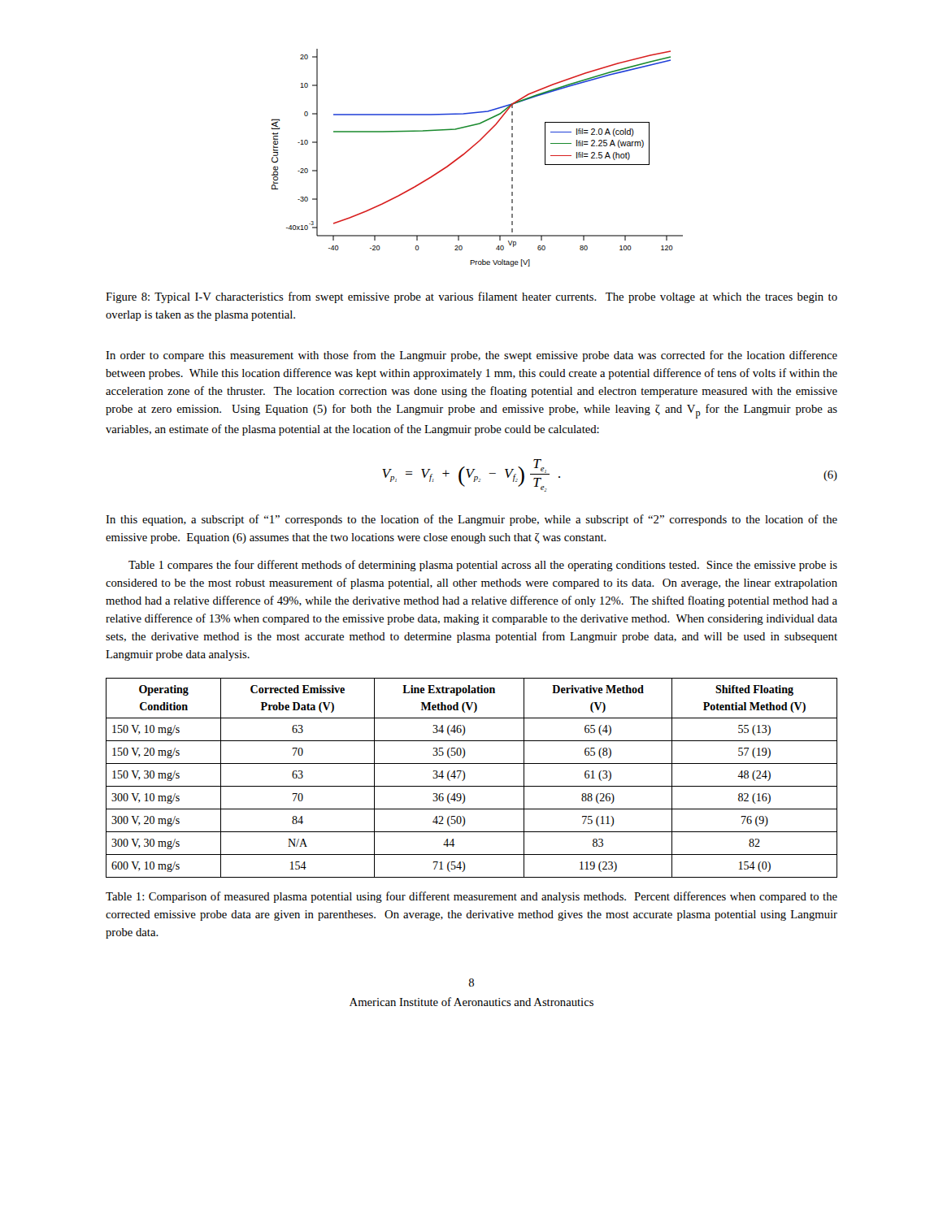Probe Current [A]
20 10 0 -10 -20 -30 -40x10 -3 -40 -20 0 20 40 60 80 100 120 Probe Voltage [V] Vp
Ifil = 2.0 A (cold)
Ifil = 2.25 A (warm)
Ifil = 2.5 A (hot)
Figure 8: Typical I-V characteristics from swept emissive probe at various filament heater currents. The probe voltage at which the traces begin to overlap is taken as the plasma potential.
In order to compare this measurement with those from the Langmuir probe, the swept emissive probe data was corrected for the location difference between probes. While this location difference was kept within approximately 1 mm, this could create a potential difference of tens of volts if within the acceleration zone of the thruster. The location correction was done using the floating potential and electron temperature measured with the emissive probe at zero emission. Using Equation (5) for both the Langmuir probe and emissive probe, while leaving ζ and Vp for the Langmuir probe as variables, an estimate of the plasma potential at the location of the Langmuir probe could be calculated:
Vp1 = Vf1 + (Vp2 − Vf2) Te1 Te2 .
(6)
In this equation, a subscript of “1” corresponds to the location of the Langmuir probe, while a subscript of “2” corresponds to the location of the emissive probe. Equation (6) assumes that the two locations were close enough such that ζ was constant.
Table 1 compares the four different methods of determining plasma potential across all the operating conditions tested. Since the emissive probe is considered to be the most robust measurement of plasma potential, all other methods were compared to its data. On average, the linear extrapolation method had a relative difference of 49%, while the derivative method had a relative difference of only 12%. The shifted floating potential method had a relative difference of 13% when compared to the emissive probe data, making it comparable to the derivative method. When considering individual data sets, the derivative method is the most accurate method to determine plasma potential from Langmuir probe data, and will be used in subsequent Langmuir probe data analysis.
| Operating Condition | Corrected Emissive Probe Data (V) | Line Extrapolation Method (V) | Derivative Method (V) | Shifted Floating Potential Method (V) |
| --- | --- | --- | --- | --- |
| 150 V, 10 mg/s | 63 | 34 (46) | 65 (4) | 55 (13) |
| 150 V, 20 mg/s | 70 | 35 (50) | 65 (8) | 57 (19) |
| 150 V, 30 mg/s | 63 | 34 (47) | 61 (3) | 48 (24) |
| 300 V, 10 mg/s | 70 | 36 (49) | 88 (26) | 82 (16) |
| 300 V, 20 mg/s | 84 | 42 (50) | 75 (11) | 76 (9) |
| 300 V, 30 mg/s | N/A | 44 | 83 | 82 |
| 600 V, 10 mg/s | 154 | 71 (54) | 119 (23) | 154 (0) |
Table 1: Comparison of measured plasma potential using four different measurement and analysis methods. Percent differences when compared to the corrected emissive probe data are given in parentheses. On average, the derivative method gives the most accurate plasma potential using Langmuir probe data.
8
American Institute of Aeronautics and Astronautics